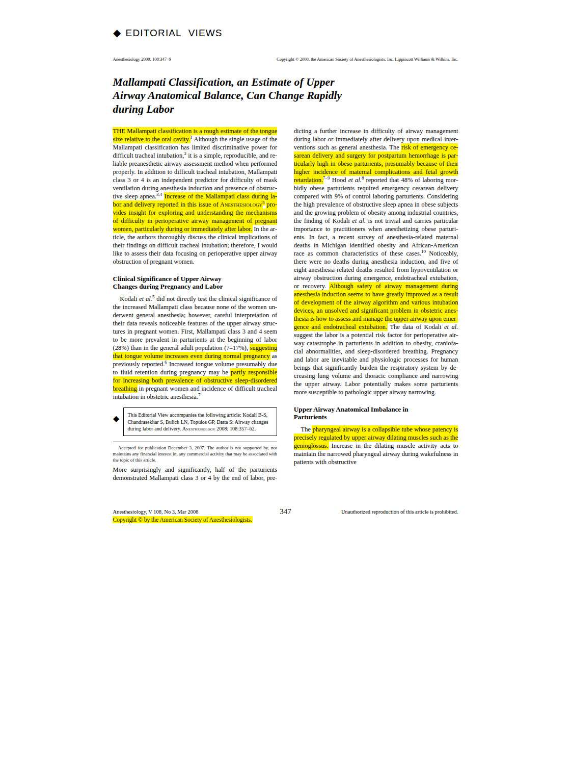◆
EDITORIAL VIEWS
Anesthesiology 2008; 108:347–9
Copyright © 2008, the American Society of Anesthesiologists, Inc. Lippincott Williams & Wilkins, Inc.
Mallampati Classification, an Estimate of Upper
Airway Anatomical Balance, Can Change Rapidly
during Labor
THE Mallampati classification is a rough estimate of the tongue size relative to the oral cavity.1 Although the single usage of the Mallampati classification has limited discriminative power for difficult tracheal intubation,2 it is a simple, reproducible, and reliable preanesthetic airway assessment method when performed properly. In addition to difficult tracheal intubation, Mallampati class 3 or 4 is an independent predictor for difficulty of mask ventilation during anesthesia induction and presence of obstructive sleep apnea.3,4 Increase of the Mallampati class during labor and delivery reported in this issue of A nesthesiology5 provides insight for exploring and understanding the mechanisms of difficulty in perioperative airway management of pregnant women, particularly during or immediately after labor. In the article, the authors thoroughly discuss the clinical implications of their findings on difficult tracheal intubation; therefore, I would like to assess their data focusing on perioperative upper airway obstruction of pregnant women.
Clinical Significance of Upper Airway
Changes during Pregnancy and Labor
Kodali et al.5 did not directly test the clinical significance of the increased Mallampati class because none of the women underwent general anesthesia; however, careful interpretation of their data reveals noticeable features of the upper airway structures in pregnant women. First, Mallampati class 3 and 4 seem to be more prevalent in parturients at the beginning of labor (28%) than in the general adult population (7–17%), suggesting that tongue volume increases even during normal pregnancy as previously reported.6 Increased tongue volume presumably due to fluid retention during pregnancy may be partly responsible for increasing both prevalence of obstructive sleep-disordered breathing in pregnant women and incidence of difficult tracheal intubation in obstetric anesthesia.7
◆
This Editorial View accompanies the following article: Kodali B-S, Chandrasekhar S, Bulich LN, Topulos GP, Datta S: Airway changes during labor and delivery. Anesthesiology 2008; 108:357–62.
Accepted for publication December 3, 2007. The author is not supported by, nor maintains any financial interest in, any commercial activity that may be associated with the topic of this article.
More surprisingly and significantly, half of the parturients demonstrated Mallampati class 3 or 4 by the end of labor, predicting a further increase in difficulty of airway management during labor or immediately after delivery upon medical interventions such as general anesthesia. The risk of emergency cesarean delivery and surgery for postpartum hemorrhage is particularly high in obese parturients, presumably because of their higher incidence of maternal complications and fetal growth retardation.7–9 Hood et al.8 reported that 48% of laboring morbidly obese parturients required emergency cesarean delivery compared with 9% of control laboring parturients. Considering the high prevalence of obstructive sleep apnea in obese subjects and the growing problem of obesity among industrial countries, the finding of Kodali et al. is not trivial and carries particular importance to practitioners when anesthetizing obese parturients. In fact, a recent survey of anesthesia-related maternal deaths in Michigan identified obesity and African-American race as common characteristics of these cases.10 Noticeably, there were no deaths during anesthesia induction, and five of eight anesthesia-related deaths resulted from hypoventilation or airway obstruction during emergence, endotracheal extubation, or recovery. Although safety of airway management during anesthesia induction seems to have greatly improved as a result of development of the airway algorithm and various intubation devices, an unsolved and significant problem in obstetric anesthesia is how to assess and manage the upper airway upon emergence and endotracheal extubation. The data of Kodali et al. suggest the labor is a potential risk factor for perioperative airway catastrophe in parturients in addition to obesity, craniofacial abnormalities, and sleep-disordered breathing. Pregnancy and labor are inevitable and physiologic processes for human beings that significantly burden the respiratory system by decreasing lung volume and thoracic compliance and narrowing the upper airway. Labor potentially makes some parturients more susceptible to pathologic upper airway narrowing.
Upper Airway Anatomical Imbalance in
Parturients
The pharyngeal airway is a collapsible tube whose patency is precisely regulated by upper airway dilating muscles such as the genioglossus. Increase in the dilating muscle activity acts to maintain the narrowed pharyngeal airway during wakefulness in patients with obstructive
Anesthesiology, V 108, No 3, Mar 2008
Unauthorized reproduction of this article is prohibited.
347
Copyright © by the American Society of Anesthesiologists.